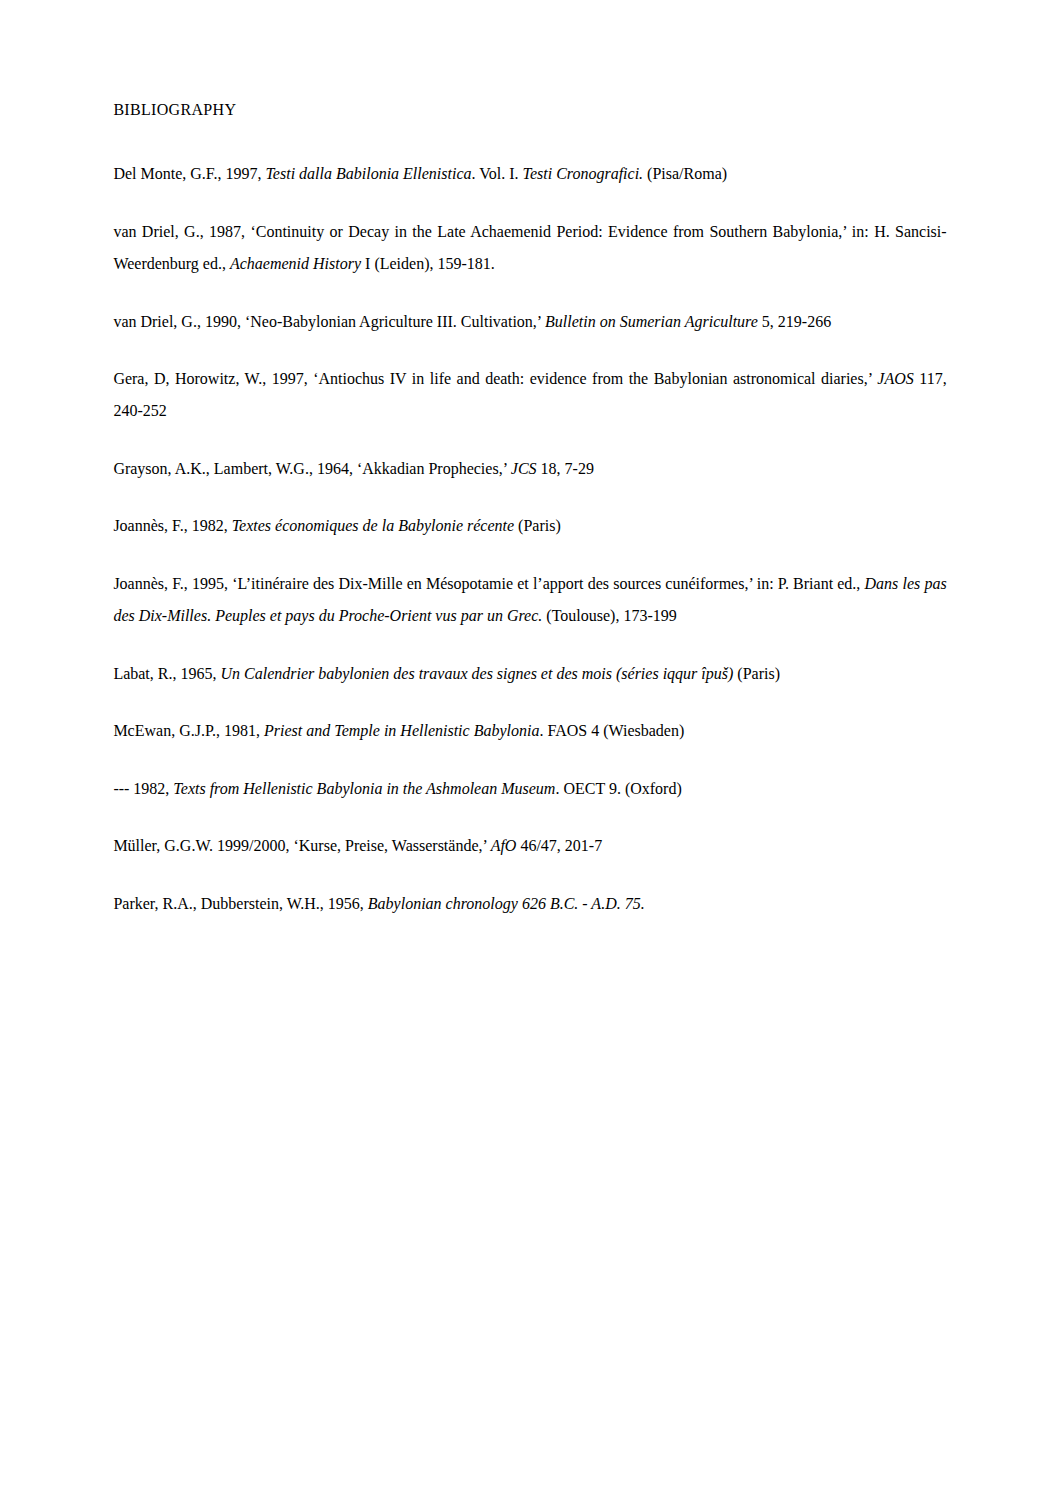BIBLIOGRAPHY
Del Monte, G.F., 1997, Testi dalla Babilonia Ellenistica. Vol. I. Testi Cronografici. (Pisa/Roma)
van Driel, G., 1987, ‘Continuity or Decay in the Late Achaemenid Period: Evidence from Southern Babylonia,’ in: H. Sancisi-Weerdenburg ed., Achaemenid History I (Leiden), 159-181.
van Driel, G., 1990, ‘Neo-Babylonian Agriculture III. Cultivation,’ Bulletin on Sumerian Agriculture 5, 219-266
Gera, D, Horowitz, W., 1997, ‘Antiochus IV in life and death: evidence from the Babylonian astronomical diaries,’ JAOS 117, 240-252
Grayson, A.K., Lambert, W.G., 1964, ‘Akkadian Prophecies,’ JCS 18, 7-29
Joannès, F., 1982, Textes économiques de la Babylonie récente (Paris)
Joannès, F., 1995, ‘L’itinéraire des Dix-Mille en Mésopotamie et l’apport des sources cunéiformes,’ in: P. Briant ed., Dans les pas des Dix-Milles. Peuples et pays du Proche-Orient vus par un Grec. (Toulouse), 173-199
Labat, R., 1965, Un Calendrier babylonien des travaux des signes et des mois (séries iqqur îpuš) (Paris)
McEwan, G.J.P., 1981, Priest and Temple in Hellenistic Babylonia. FAOS 4 (Wiesbaden)
--- 1982, Texts from Hellenistic Babylonia in the Ashmolean Museum. OECT 9. (Oxford)
Müller, G.G.W. 1999/2000, ‘Kurse, Preise, Wasserstände,’ AfO 46/47, 201-7
Parker, R.A., Dubberstein, W.H., 1956, Babylonian chronology 626 B.C. - A.D. 75.